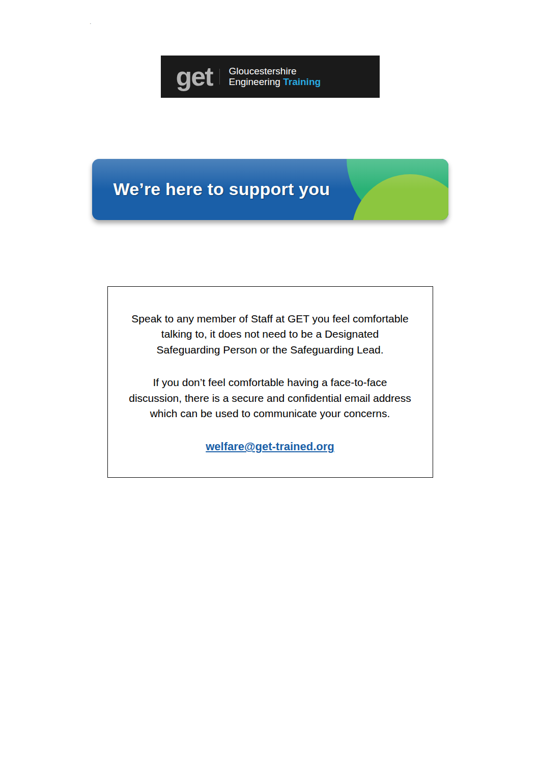.
get Gloucestershire
Engineering Training
We’re here to support you
Speak to any member of Staff at GET you feel comfortable talking to, it does not need to be a Designated Safeguarding Person or the Safeguarding Lead.
If you don’t feel comfortable having a face-to-face discussion, there is a secure and confidential email address which can be used to communicate your concerns.
welfare@get-trained.org